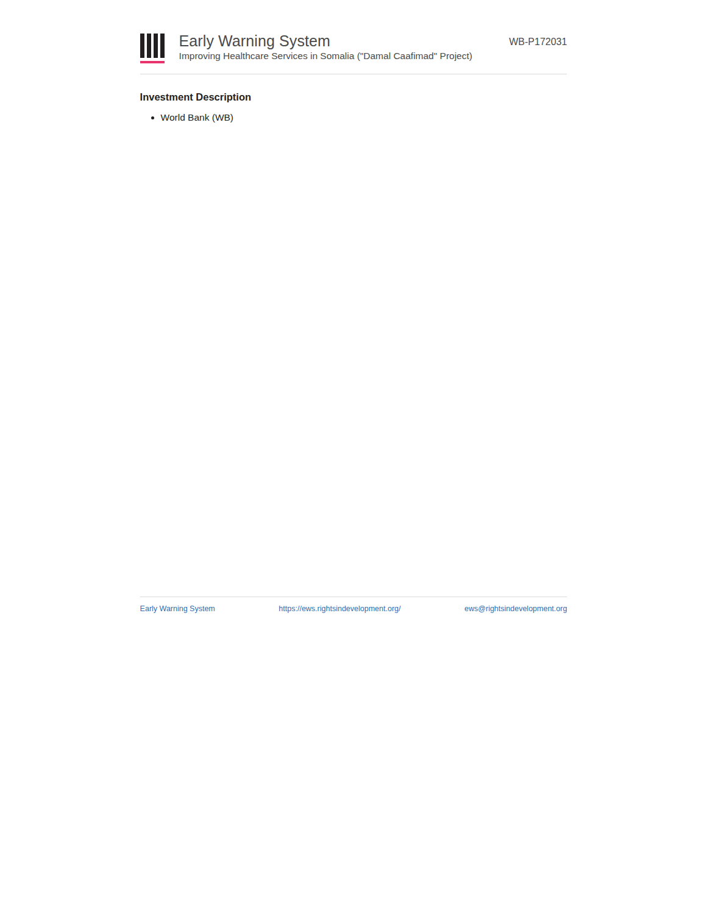Early Warning System
Improving Healthcare Services in Somalia ("Damal Caafimad" Project)
WB-P172031
Investment Description
World Bank (WB)
Early Warning System
https://ews.rightsindevelopment.org/
ews@rightsindevelopment.org